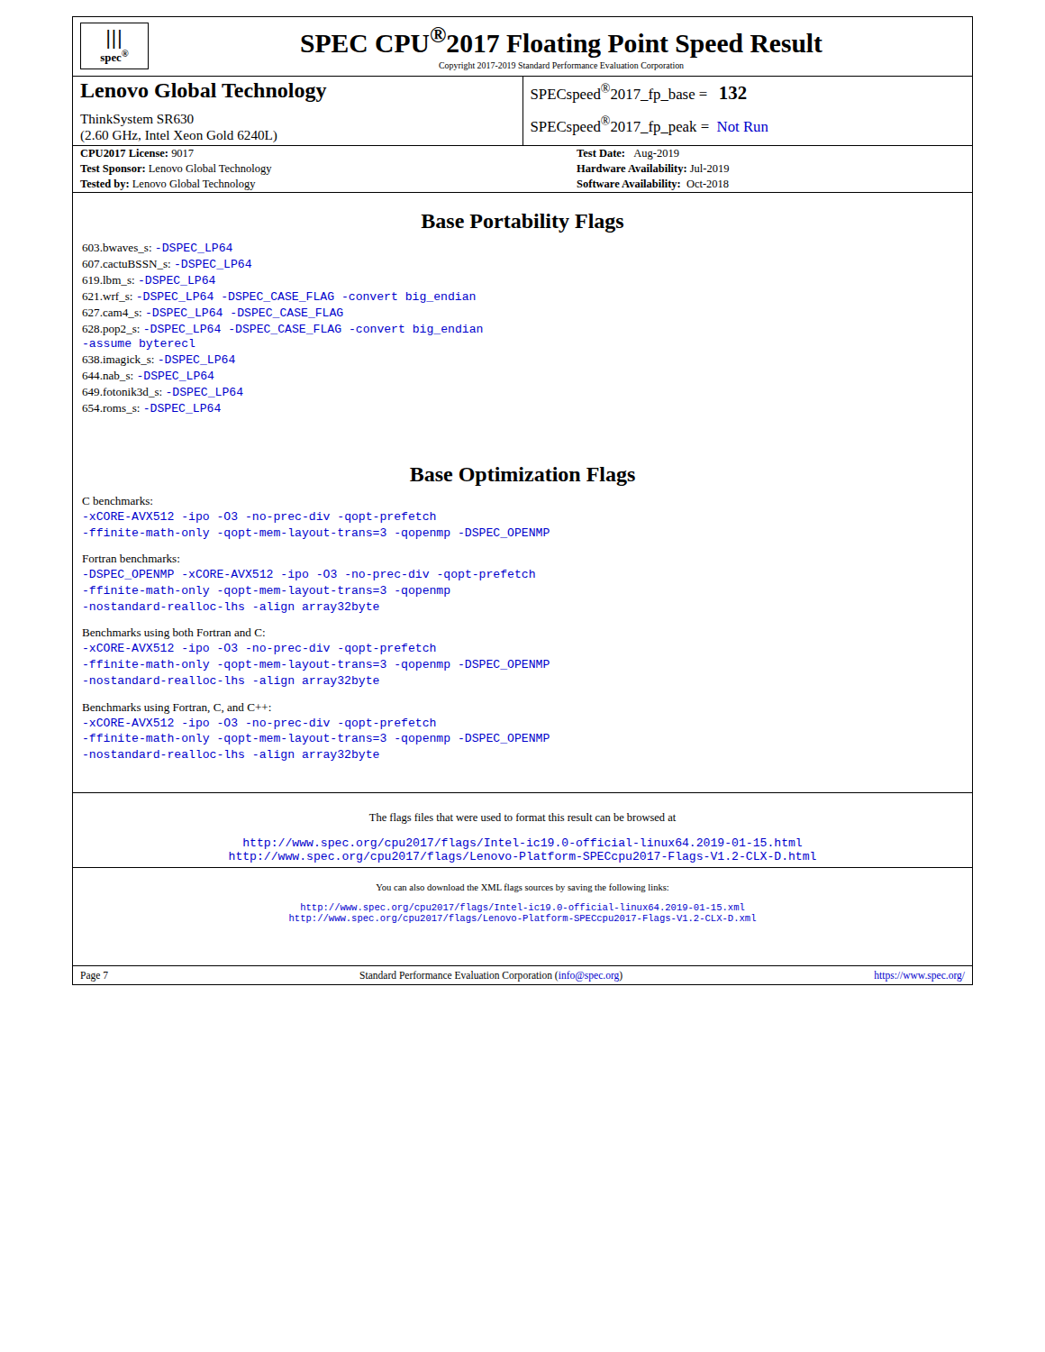||| spec®
SPEC CPU®2017 Floating Point Speed Result
Copyright 2017-2019 Standard Performance Evaluation Corporation
| Lenovo Global Technology | SPECspeed ® 2017_fp_base = 132 |
| ThinkSystem SR630 (2.60 GHz, Intel Xeon Gold 6240L) | SPECspeed ® 2017_fp_peak = Not Run |
| CPU2017 License: 9017 | Test Date: Aug-2019 |
| Test Sponsor: Lenovo Global Technology | Hardware Availability: Jul-2019 |
| Tested by: Lenovo Global Technology | Software Availability: Oct-2018 |
Base Portability Flags
603.bwaves_s: -DSPEC_LP64
607.cactuBSSN_s: -DSPEC_LP64
619.lbm_s: -DSPEC_LP64
621.wrf_s: -DSPEC_LP64 -DSPEC_CASE_FLAG -convert big_endian
627.cam4_s: -DSPEC_LP64 -DSPEC_CASE_FLAG
628.pop2_s: -DSPEC_LP64 -DSPEC_CASE_FLAG -convert big_endian
-assume byterecl
638.imagick_s: -DSPEC_LP64
644.nab_s: -DSPEC_LP64
649.fotonik3d_s: -DSPEC_LP64
654.roms_s: -DSPEC_LP64
Base Optimization Flags
C benchmarks:
-xCORE-AVX512 -ipo -O3 -no-prec-div -qopt-prefetch
-ffinite-math-only -qopt-mem-layout-trans=3 -qopenmp -DSPEC_OPENMP
Fortran benchmarks:
-DSPEC_OPENMP -xCORE-AVX512 -ipo -O3 -no-prec-div -qopt-prefetch
-ffinite-math-only -qopt-mem-layout-trans=3 -qopenmp
-nostandard-realloc-lhs -align array32byte
Benchmarks using both Fortran and C:
-xCORE-AVX512 -ipo -O3 -no-prec-div -qopt-prefetch
-ffinite-math-only -qopt-mem-layout-trans=3 -qopenmp -DSPEC_OPENMP
-nostandard-realloc-lhs -align array32byte
Benchmarks using Fortran, C, and C++:
-xCORE-AVX512 -ipo -O3 -no-prec-div -qopt-prefetch
-ffinite-math-only -qopt-mem-layout-trans=3 -qopenmp -DSPEC_OPENMP
-nostandard-realloc-lhs -align array32byte
The flags files that were used to format this result can be browsed at
http://www.spec.org/cpu2017/flags/Intel-ic19.0-official-linux64.2019-01-15.html http://www.spec.org/cpu2017/flags/Lenovo-Platform-SPECcpu2017-Flags-V1.2-CLX-D.html
You can also download the XML flags sources by saving the following links:
http://www.spec.org/cpu2017/flags/Intel-ic19.0-official-linux64.2019-01-15.xml http://www.spec.org/cpu2017/flags/Lenovo-Platform-SPECcpu2017-Flags-V1.2-CLX-D.xml
Page 7 Standard Performance Evaluation Corporation (info@spec.org) https://www.spec.org/